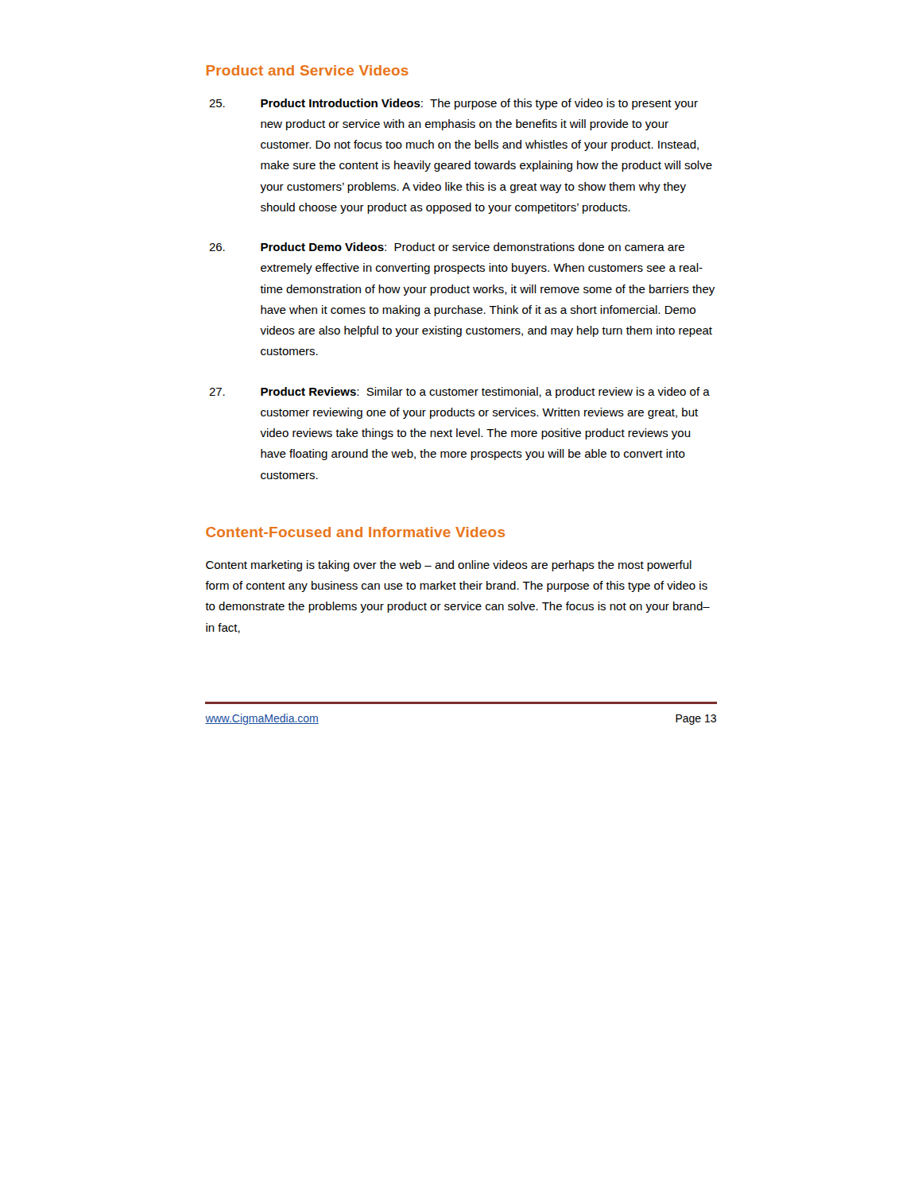Product and Service Videos
Product Introduction Videos: The purpose of this type of video is to present your new product or service with an emphasis on the benefits it will provide to your customer. Do not focus too much on the bells and whistles of your product. Instead, make sure the content is heavily geared towards explaining how the product will solve your customers’ problems. A video like this is a great way to show them why they should choose your product as opposed to your competitors’ products.
Product Demo Videos: Product or service demonstrations done on camera are extremely effective in converting prospects into buyers. When customers see a real-time demonstration of how your product works, it will remove some of the barriers they have when it comes to making a purchase. Think of it as a short infomercial. Demo videos are also helpful to your existing customers, and may help turn them into repeat customers.
Product Reviews: Similar to a customer testimonial, a product review is a video of a customer reviewing one of your products or services. Written reviews are great, but video reviews take things to the next level. The more positive product reviews you have floating around the web, the more prospects you will be able to convert into customers.
Content-Focused and Informative Videos
Content marketing is taking over the web – and online videos are perhaps the most powerful form of content any business can use to market their brand. The purpose of this type of video is to demonstrate the problems your product or service can solve. The focus is not on your brand– in fact,
www.CigmaMedia.com Page 13